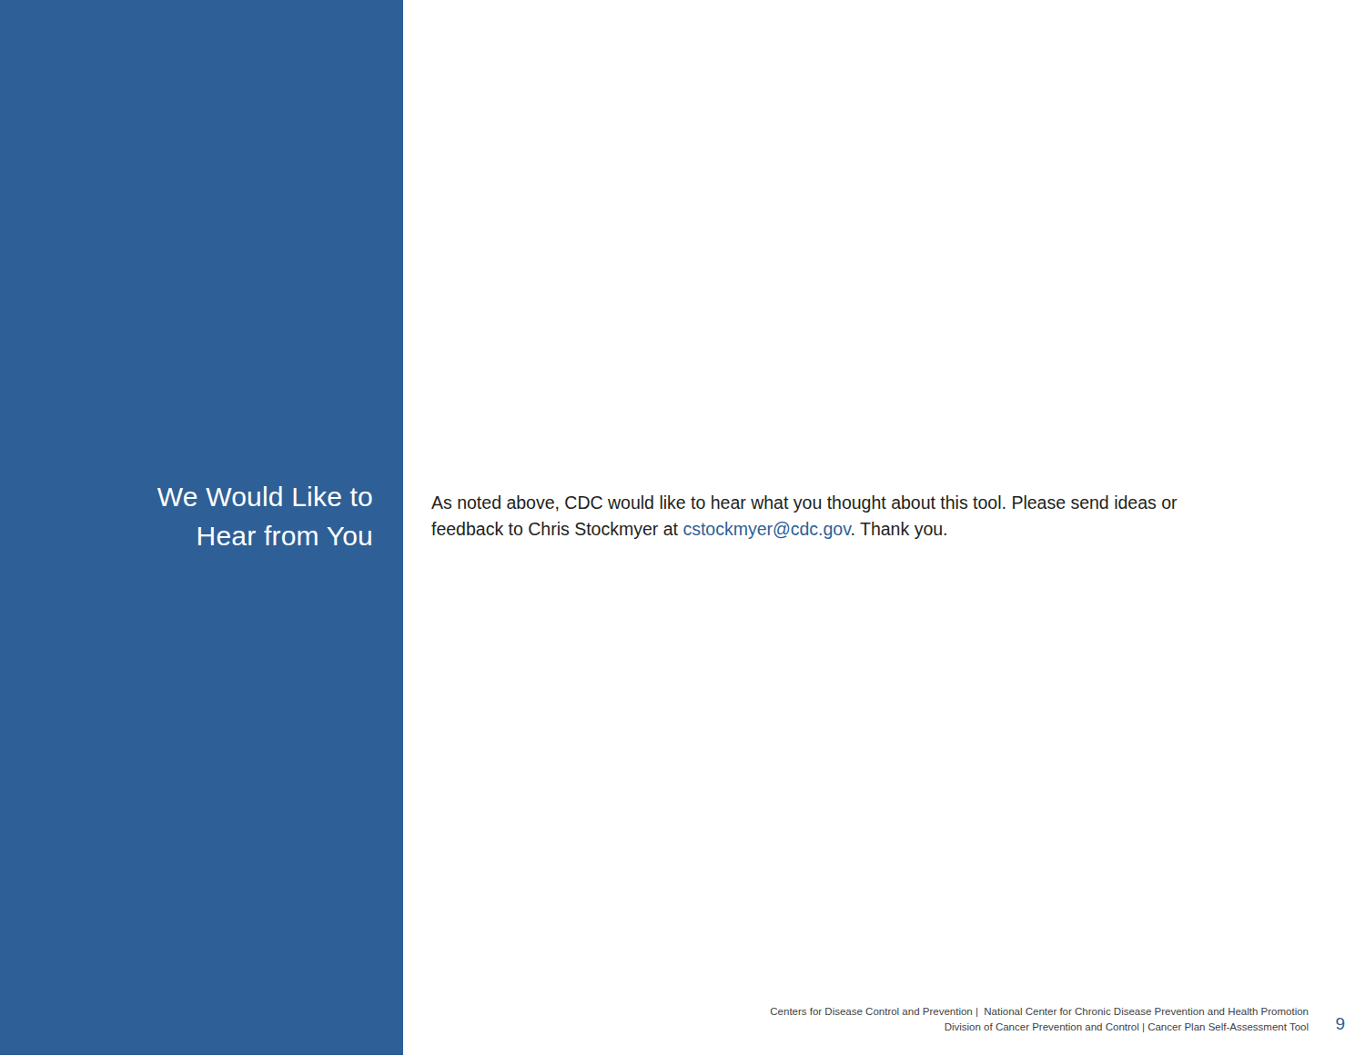We Would Like to
Hear from You
As noted above, CDC would like to hear what you thought about this tool. Please send ideas or feedback to Chris Stockmyer at cstockmyer@cdc.gov. Thank you.
Centers for Disease Control and Prevention | National Center for Chronic Disease Prevention and Health Promotion
Division of Cancer Prevention and Control | Cancer Plan Self-Assessment Tool
9